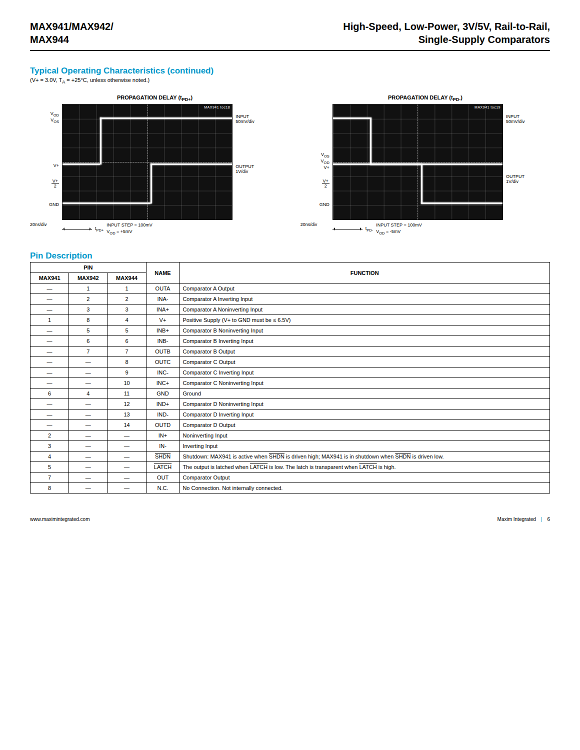MAX941/MAX942/
MAX944
High-Speed, Low-Power, 3V/5V, Rail-to-Rail,
Single-Supply Comparators
Typical Operating Characteristics (continued)
(V+ = 3.0V, TA = +25°C, unless otherwise noted.)
PROPAGATION DELAY (tPD+)
VOD
VOS
V+
V+2
GND
MAX941 toc18
INPUT
50mV/div
OUTPUT
1V/div
20ns/div
tPD+ INPUT STEP = 100mV
VOD = +5mV
PROPAGATION DELAY (tPD-)
VOS
VOD
V+
V+2
GND
MAX941 toc19
INPUT
50mV/div
OUTPUT
1V/div
20ns/div
tPD- INPUT STEP = 100mV
VOD = -5mV
Pin Description
| PIN | NAME | FUNCTION |
| --- | --- | --- |
| MAX941 | MAX942 | MAX944 |
| — | 1 | 1 | OUTA | Comparator A Output |
| — | 2 | 2 | INA- | Comparator A Inverting Input |
| — | 3 | 3 | INA+ | Comparator A Noninverting Input |
| 1 | 8 | 4 | V+ | Positive Supply (V+ to GND must be ≤ 6.5V) |
| — | 5 | 5 | INB+ | Comparator B Noninverting Input |
| — | 6 | 6 | INB- | Comparator B Inverting Input |
| — | 7 | 7 | OUTB | Comparator B Output |
| — | — | 8 | OUTC | Comparator C Output |
| — | — | 9 | INC- | Comparator C Inverting Input |
| — | — | 10 | INC+ | Comparator C Noninverting Input |
| 6 | 4 | 11 | GND | Ground |
| — | — | 12 | IND+ | Comparator D Noninverting Input |
| — | — | 13 | IND- | Comparator D Inverting Input |
| — | — | 14 | OUTD | Comparator D Output |
| 2 | — | — | IN+ | Noninverting Input |
| 3 | — | — | IN- | Inverting Input |
| 4 | — | — | SHDN | Shutdown: MAX941 is active when SHDN is driven high; MAX941 is in shutdown when SHDN is driven low. |
| 5 | — | — | LATCH | The output is latched when LATCH is low. The latch is transparent when LATCH is high. |
| 7 | — | — | OUT | Comparator Output |
| 8 | — | — | N.C. | No Connection. Not internally connected. |
www.maximintegrated.com
Maxim Integrated | 6